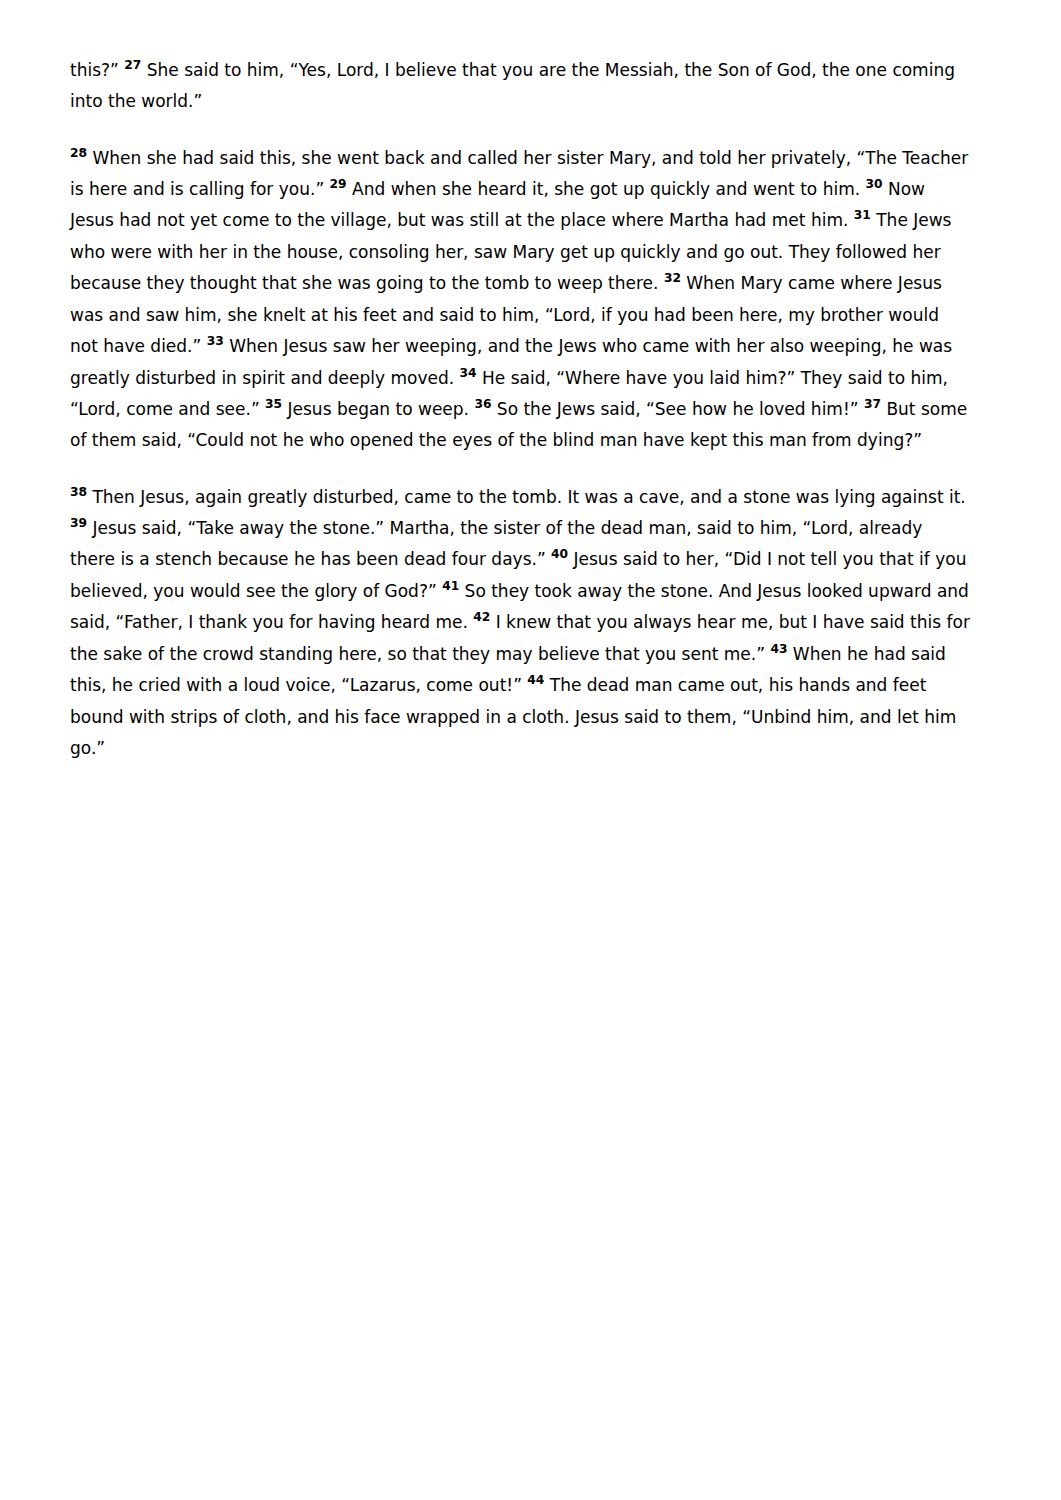this?” 27 She said to him, “Yes, Lord, I believe that you are the Messiah, the Son of God, the one coming into the world.”
28 When she had said this, she went back and called her sister Mary, and told her privately, “The Teacher is here and is calling for you.” 29 And when she heard it, she got up quickly and went to him. 30 Now Jesus had not yet come to the village, but was still at the place where Martha had met him. 31 The Jews who were with her in the house, consoling her, saw Mary get up quickly and go out. They followed her because they thought that she was going to the tomb to weep there. 32 When Mary came where Jesus was and saw him, she knelt at his feet and said to him, “Lord, if you had been here, my brother would not have died.” 33 When Jesus saw her weeping, and the Jews who came with her also weeping, he was greatly disturbed in spirit and deeply moved. 34 He said, “Where have you laid him?” They said to him, “Lord, come and see.” 35 Jesus began to weep. 36 So the Jews said, “See how he loved him!” 37 But some of them said, “Could not he who opened the eyes of the blind man have kept this man from dying?”
38 Then Jesus, again greatly disturbed, came to the tomb. It was a cave, and a stone was lying against it. 39 Jesus said, “Take away the stone.” Martha, the sister of the dead man, said to him, “Lord, already there is a stench because he has been dead four days.” 40 Jesus said to her, “Did I not tell you that if you believed, you would see the glory of God?” 41 So they took away the stone. And Jesus looked upward and said, “Father, I thank you for having heard me. 42 I knew that you always hear me, but I have said this for the sake of the crowd standing here, so that they may believe that you sent me.” 43 When he had said this, he cried with a loud voice, “Lazarus, come out!” 44 The dead man came out, his hands and feet bound with strips of cloth, and his face wrapped in a cloth. Jesus said to them, “Unbind him, and let him go.”